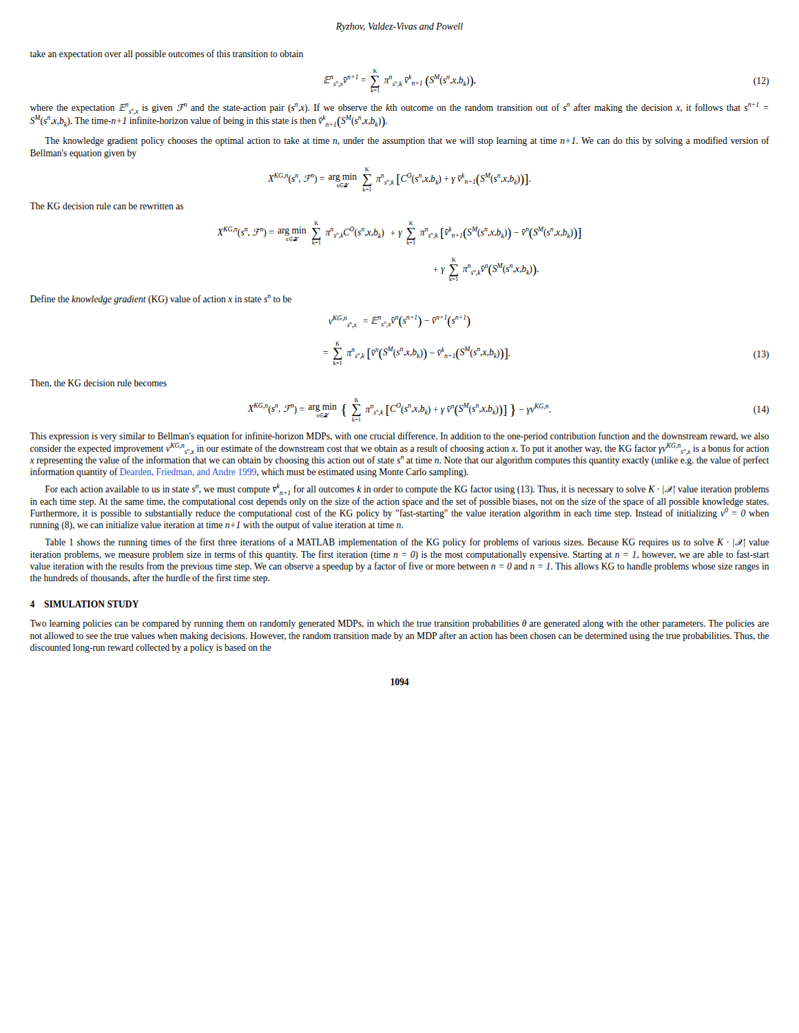Ryzhov, Valdez-Vivas and Powell
take an expectation over all possible outcomes of this transition to obtain
𝔼nsn,xv̄n+1 = K∑k=1 πnsn,k v̄kn+1 (SM(sn,x,bk)), (12)
where the expectation 𝔼nsn,x is given ℱn and the state-action pair (sn,x). If we observe the kth outcome on the random transition out of sn after making the decision x, it follows that sn+1 = SM(sn,x,bk). The time-n+1 infinite-horizon value of being in this state is then v̄kn+1(SM(sn,x,bk)).
The knowledge gradient policy chooses the optimal action to take at time n, under the assumption that we will stop learning at time n+1. We can do this by solving a modified version of Bellman's equation given by
XKG,n(sn, ℱn) = arg minx∈𝒳 K∑k=1 πnsn,k [CO(sn,x,bk) + γ v̄kn+1(SM(sn,x,bk))].
The KG decision rule can be rewritten as
XKG,n(sn, ℱn) = arg minx∈𝒳 K∑k=1 πnsn,kCO(sn,x,bk)
+
γ K∑k=1 πnsn,k [v̄kn+1(SM(sn,x,bk)) − v̄n(SM(sn,x,bk))]
XKG,n(sn, ℱn) = arg minx∈𝒳 K∑k=1 πnsn,kCO(sn,x,bk)
+
γ K∑k=1 πnsn,kv̄n(SM(sn,x,bk)).
Define the knowledge gradient (KG) value of action x in state sn to be
νKG,nsn,x
=
𝔼nsn,xv̄n(sn+1) − v̄n+1(sn+1)
νKG,nsn,x
=
K∑k=1 πnsn,k [v̄n(SM(sn,x,bk)) − v̄kn+1(SM(sn,x,bk))].
(13)
Then, the KG decision rule becomes
XKG,n(sn, ℱn) = arg minx∈𝒳 { K∑k=1 πnsn,k [CO(sn,x,bk) + γ v̄n(SM(sn,x,bk))] } − γνKG,n. (14)
This expression is very similar to Bellman's equation for infinite-horizon MDPs, with one crucial difference. In addition to the one-period contribution function and the downstream reward, we also consider the expected improvement νKG,nsn,x in our estimate of the downstream cost that we obtain as a result of choosing action x. To put it another way, the KG factor γνKG,nsn,x is a bonus for action x representing the value of the information that we can obtain by choosing this action out of state sn at time n. Note that our algorithm computes this quantity exactly (unlike e.g. the value of perfect information quantity of Dearden, Friedman, and Andre 1999, which must be estimated using Monte Carlo sampling).
For each action available to us in state sn, we must compute v̄kn+1 for all outcomes k in order to compute the KG factor using (13). Thus, it is necessary to solve K · |𝒳| value iteration problems in each time step. At the same time, the computational cost depends only on the size of the action space and the set of possible biases, not on the size of the space of all possible knowledge states. Furthermore, it is possible to substantially reduce the computational cost of the KG policy by "fast-starting" the value iteration algorithm in each time step. Instead of initializing v0 = 0 when running (8), we can initialize value iteration at time n+1 with the output of value iteration at time n.
Table 1 shows the running times of the first three iterations of a MATLAB implementation of the KG policy for problems of various sizes. Because KG requires us to solve K · |𝒳| value iteration problems, we measure problem size in terms of this quantity. The first iteration (time n = 0) is the most computationally expensive. Starting at n = 1, however, we are able to fast-start value iteration with the results from the previous time step. We can observe a speedup by a factor of five or more between n = 0 and n = 1. This allows KG to handle problems whose size ranges in the hundreds of thousands, after the hurdle of the first time step.
4 SIMULATION STUDY
Two learning policies can be compared by running them on randomly generated MDPs, in which the true transition probabilities θ are generated along with the other parameters. The policies are not allowed to see the true values when making decisions. However, the random transition made by an MDP after an action has been chosen can be determined using the true probabilities. Thus, the discounted long-run reward collected by a policy is based on the
1094